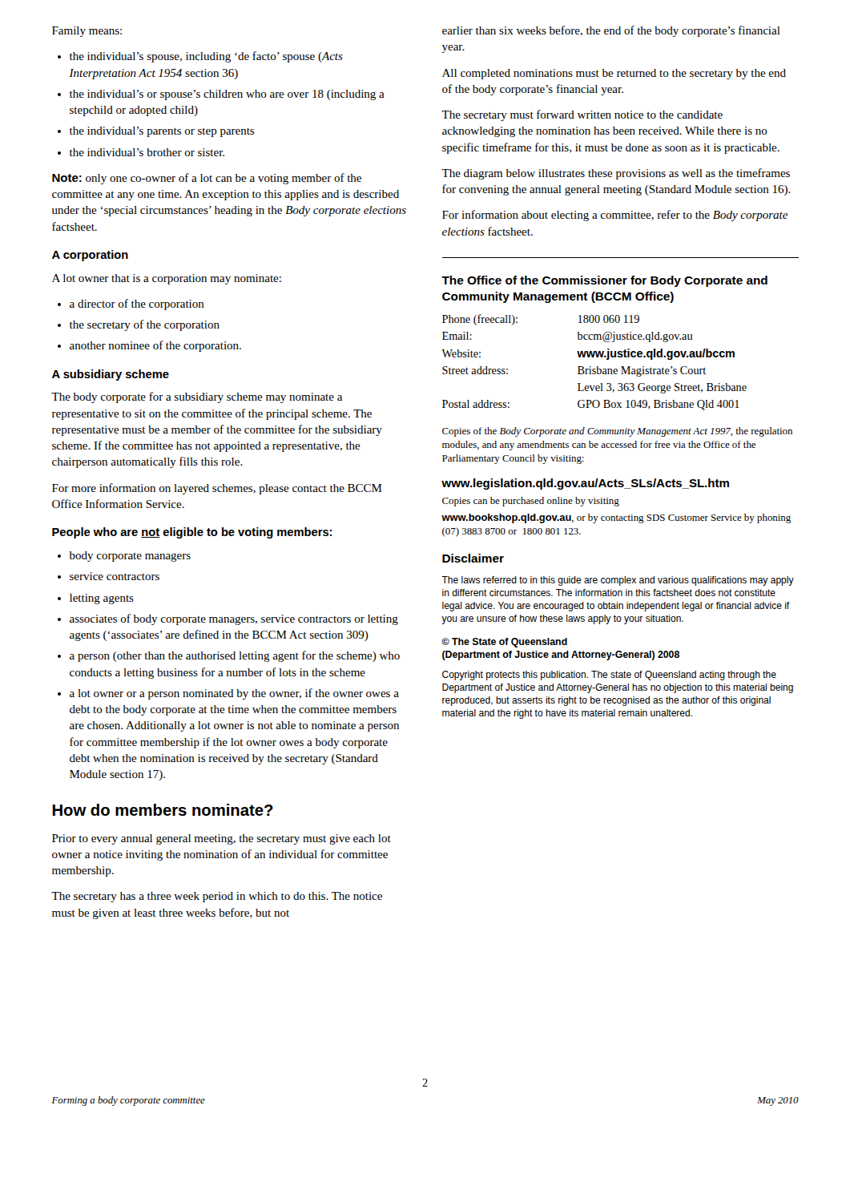Family means:
the individual’s spouse, including ‘de facto’ spouse (Acts Interpretation Act 1954 section 36)
the individual’s or spouse’s children who are over 18 (including a stepchild or adopted child)
the individual’s parents or step parents
the individual’s brother or sister.
Note: only one co-owner of a lot can be a voting member of the committee at any one time. An exception to this applies and is described under the ‘special circumstances’ heading in the Body corporate elections factsheet.
A corporation
A lot owner that is a corporation may nominate:
a director of the corporation
the secretary of the corporation
another nominee of the corporation.
A subsidiary scheme
The body corporate for a subsidiary scheme may nominate a representative to sit on the committee of the principal scheme. The representative must be a member of the committee for the subsidiary scheme. If the committee has not appointed a representative, the chairperson automatically fills this role.
For more information on layered schemes, please contact the BCCM Office Information Service.
People who are not eligible to be voting members:
body corporate managers
service contractors
letting agents
associates of body corporate managers, service contractors or letting agents (‘associates’ are defined in the BCCM Act section 309)
a person (other than the authorised letting agent for the scheme) who conducts a letting business for a number of lots in the scheme
a lot owner or a person nominated by the owner, if the owner owes a debt to the body corporate at the time when the committee members are chosen. Additionally a lot owner is not able to nominate a person for committee membership if the lot owner owes a body corporate debt when the nomination is received by the secretary (Standard Module section 17).
How do members nominate?
Prior to every annual general meeting, the secretary must give each lot owner a notice inviting the nomination of an individual for committee membership.
The secretary has a three week period in which to do this. The notice must be given at least three weeks before, but not
earlier than six weeks before, the end of the body corporate’s financial year.
All completed nominations must be returned to the secretary by the end of the body corporate’s financial year.
The secretary must forward written notice to the candidate acknowledging the nomination has been received. While there is no specific timeframe for this, it must be done as soon as it is practicable.
The diagram below illustrates these provisions as well as the timeframes for convening the annual general meeting (Standard Module section 16).
For information about electing a committee, refer to the Body corporate elections factsheet.
The Office of the Commissioner for Body Corporate and Community Management (BCCM Office)
| Phone (freecall): | 1800 060 119 |
| Email: | bccm@justice.qld.gov.au |
| Website: | www.justice.qld.gov.au/bccm |
| Street address: | Brisbane Magistrate’s Court |
| | Level 3, 363 George Street, Brisbane |
| Postal address: | GPO Box 1049, Brisbane Qld 4001 |
Copies of the Body Corporate and Community Management Act 1997, the regulation modules, and any amendments can be accessed for free via the Office of the Parliamentary Council by visiting:
www.legislation.qld.gov.au/Acts_SLs/Acts_SL.htm
Copies can be purchased online by visiting
www.bookshop.qld.gov.au, or by contacting SDS Customer Service by phoning (07) 3883 8700 or 1800 801 123.
Disclaimer
The laws referred to in this guide are complex and various qualifications may apply in different circumstances. The information in this factsheet does not constitute legal advice. You are encouraged to obtain independent legal or financial advice if you are unsure of how these laws apply to your situation.
© The State of Queensland
(Department of Justice and Attorney-General) 2008
Copyright protects this publication. The state of Queensland acting through the Department of Justice and Attorney-General has no objection to this material being reproduced, but asserts its right to be recognised as the author of this original material and the right to have its material remain unaltered.
2
Forming a body corporate committee May 2010